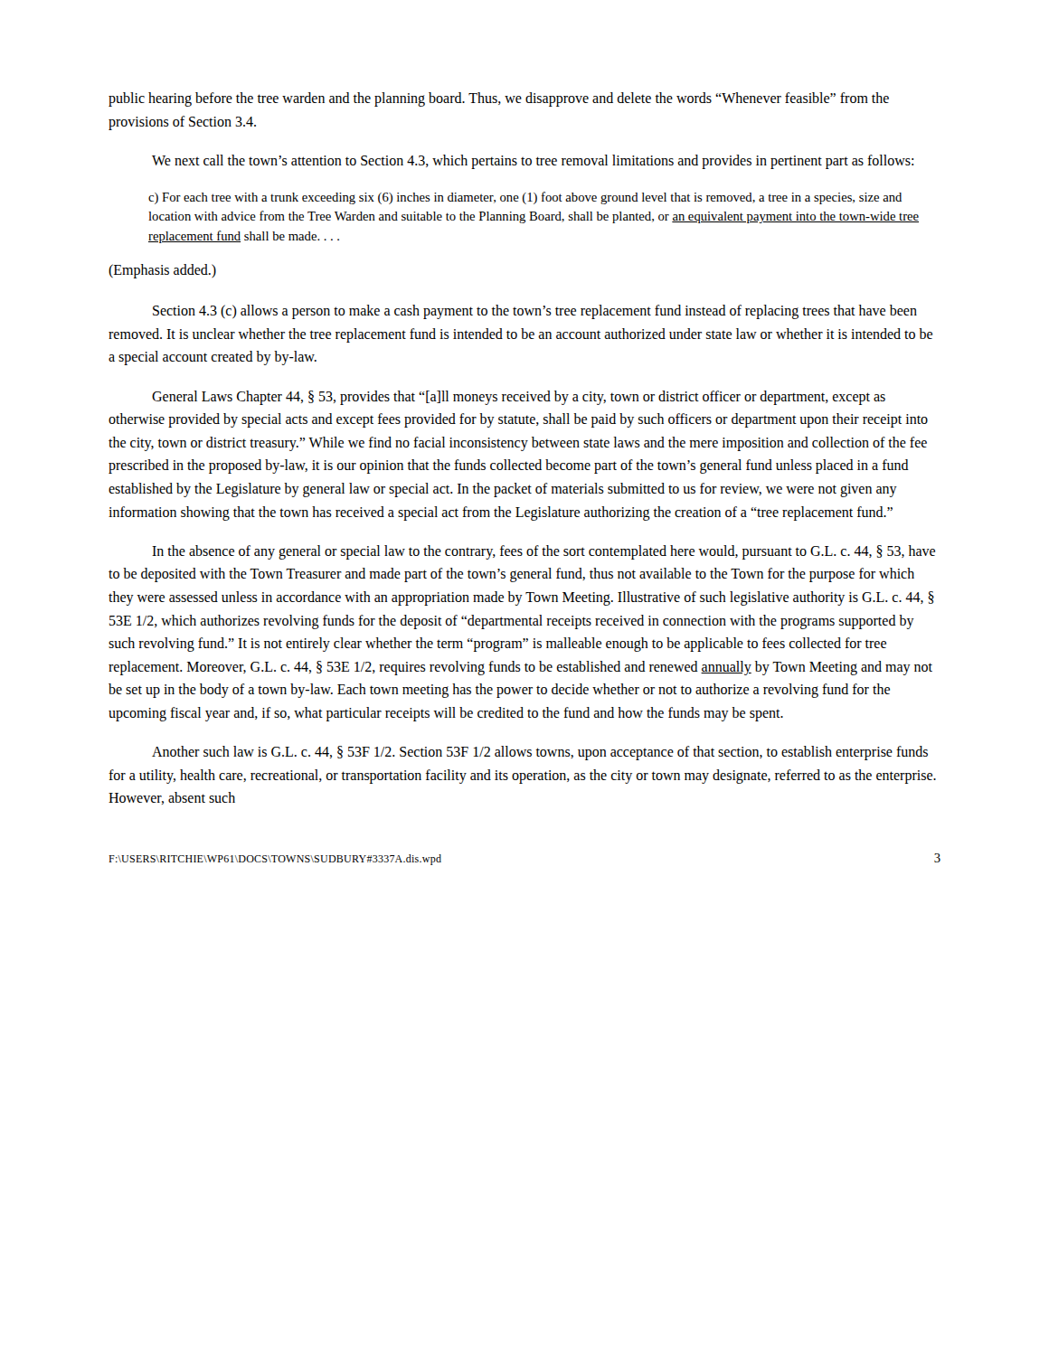public hearing before the tree warden and the planning board. Thus, we disapprove and delete the words “Whenever feasible” from the provisions of Section 3.4.
We next call the town’s attention to Section 4.3, which pertains to tree removal limitations and provides in pertinent part as follows:
c) For each tree with a trunk exceeding six (6) inches in diameter, one (1) foot above ground level that is removed, a tree in a species, size and location with advice from the Tree Warden and suitable to the Planning Board, shall be planted, or an equivalent payment into the town-wide tree replacement fund shall be made. . . .
(Emphasis added.)
Section 4.3 (c) allows a person to make a cash payment to the town’s tree replacement fund instead of replacing trees that have been removed. It is unclear whether the tree replacement fund is intended to be an account authorized under state law or whether it is intended to be a special account created by by-law.
General Laws Chapter 44, § 53, provides that “[a]ll moneys received by a city, town or district officer or department, except as otherwise provided by special acts and except fees provided for by statute, shall be paid by such officers or department upon their receipt into the city, town or district treasury.” While we find no facial inconsistency between state laws and the mere imposition and collection of the fee prescribed in the proposed by-law, it is our opinion that the funds collected become part of the town’s general fund unless placed in a fund established by the Legislature by general law or special act. In the packet of materials submitted to us for review, we were not given any information showing that the town has received a special act from the Legislature authorizing the creation of a “tree replacement fund.”
In the absence of any general or special law to the contrary, fees of the sort contemplated here would, pursuant to G.L. c. 44, § 53, have to be deposited with the Town Treasurer and made part of the town’s general fund, thus not available to the Town for the purpose for which they were assessed unless in accordance with an appropriation made by Town Meeting. Illustrative of such legislative authority is G.L. c. 44, § 53E 1/2, which authorizes revolving funds for the deposit of “departmental receipts received in connection with the programs supported by such revolving fund.” It is not entirely clear whether the term “program” is malleable enough to be applicable to fees collected for tree replacement. Moreover, G.L. c. 44, § 53E 1/2, requires revolving funds to be established and renewed annually by Town Meeting and may not be set up in the body of a town by-law. Each town meeting has the power to decide whether or not to authorize a revolving fund for the upcoming fiscal year and, if so, what particular receipts will be credited to the fund and how the funds may be spent.
Another such law is G.L. c. 44, § 53F 1/2. Section 53F 1/2 allows towns, upon acceptance of that section, to establish enterprise funds for a utility, health care, recreational, or transportation facility and its operation, as the city or town may designate, referred to as the enterprise. However, absent such
F:\USERS\RITCHIE\WP61\DOCS\TOWNS\SUDBURY#3337A.dis.wpd 3